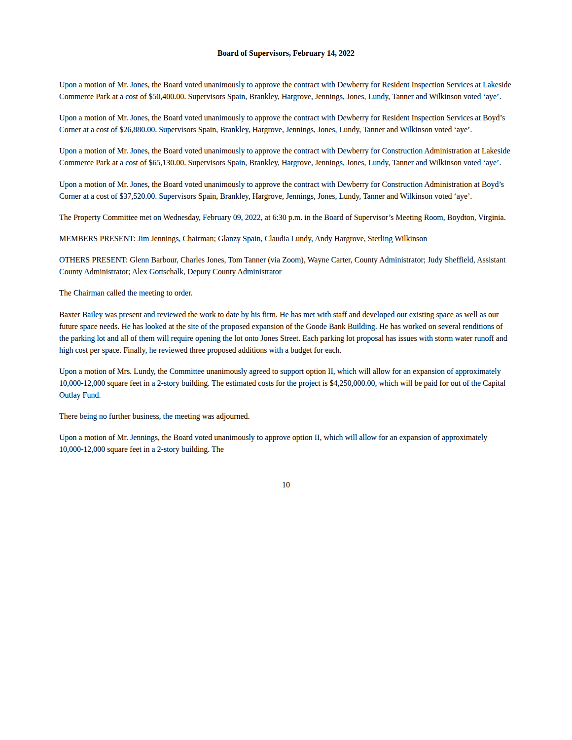Board of Supervisors, February 14, 2022
Upon a motion of Mr. Jones, the Board voted unanimously to approve the contract with Dewberry for Resident Inspection Services at Lakeside Commerce Park at a cost of $50,400.00. Supervisors Spain, Brankley, Hargrove, Jennings, Jones, Lundy, Tanner and Wilkinson voted ‘aye’.
Upon a motion of Mr. Jones, the Board voted unanimously to approve the contract with Dewberry for Resident Inspection Services at Boyd’s Corner at a cost of $26,880.00. Supervisors Spain, Brankley, Hargrove, Jennings, Jones, Lundy, Tanner and Wilkinson voted ‘aye’.
Upon a motion of Mr. Jones, the Board voted unanimously to approve the contract with Dewberry for Construction Administration at Lakeside Commerce Park at a cost of $65,130.00. Supervisors Spain, Brankley, Hargrove, Jennings, Jones, Lundy, Tanner and Wilkinson voted ‘aye’.
Upon a motion of Mr. Jones, the Board voted unanimously to approve the contract with Dewberry for Construction Administration at Boyd’s Corner at a cost of $37,520.00. Supervisors Spain, Brankley, Hargrove, Jennings, Jones, Lundy, Tanner and Wilkinson voted ‘aye’.
The Property Committee met on Wednesday, February 09, 2022, at 6:30 p.m. in the Board of Supervisor’s Meeting Room, Boydton, Virginia.
MEMBERS PRESENT: Jim Jennings, Chairman; Glanzy Spain, Claudia Lundy, Andy Hargrove, Sterling Wilkinson
OTHERS PRESENT: Glenn Barbour, Charles Jones, Tom Tanner (via Zoom), Wayne Carter, County Administrator; Judy Sheffield, Assistant County Administrator; Alex Gottschalk, Deputy County Administrator
The Chairman called the meeting to order.
Baxter Bailey was present and reviewed the work to date by his firm. He has met with staff and developed our existing space as well as our future space needs. He has looked at the site of the proposed expansion of the Goode Bank Building. He has worked on several renditions of the parking lot and all of them will require opening the lot onto Jones Street. Each parking lot proposal has issues with storm water runoff and high cost per space. Finally, he reviewed three proposed additions with a budget for each.
Upon a motion of Mrs. Lundy, the Committee unanimously agreed to support option II, which will allow for an expansion of approximately 10,000-12,000 square feet in a 2-story building. The estimated costs for the project is $4,250,000.00, which will be paid for out of the Capital Outlay Fund.
There being no further business, the meeting was adjourned.
Upon a motion of Mr. Jennings, the Board voted unanimously to approve option II, which will allow for an expansion of approximately 10,000-12,000 square feet in a 2-story building. The
10